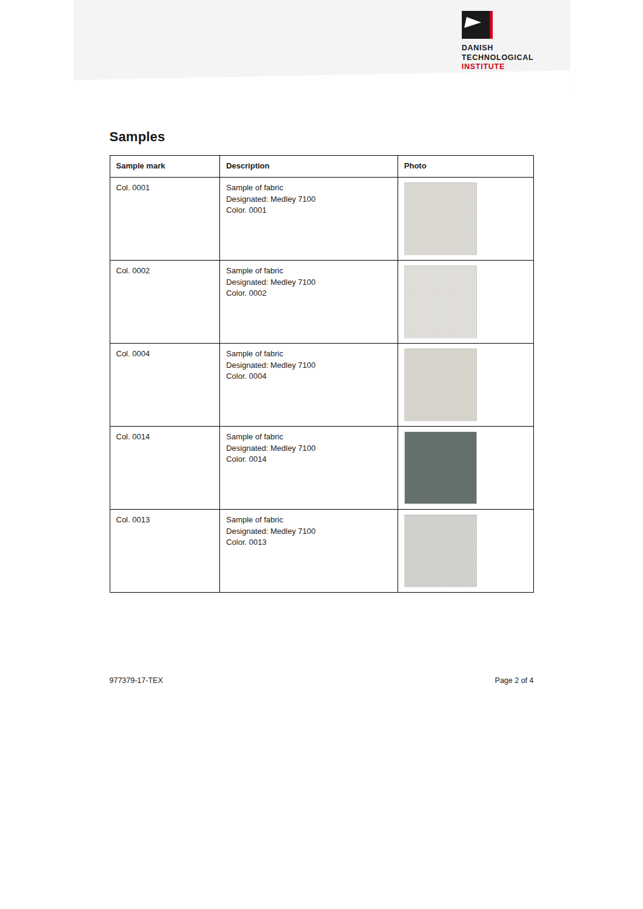DANISH
TECHNOLOGICAL
INSTITUTE
Samples
| Sample mark | Description | Photo |
| --- | --- | --- |
| Col. 0001 | Sample of fabric Designated: Medley 7100 Color. 0001 | |
| Col. 0002 | Sample of fabric Designated: Medley 7100 Color. 0002 | |
| Col. 0004 | Sample of fabric Designated: Medley 7100 Color. 0004 | |
| Col. 0014 | Sample of fabric Designated: Medley 7100 Color. 0014 | |
| Col. 0013 | Sample of fabric Designated: Medley 7100 Color. 0013 | |
977379-17-TEX Page 2 of 4